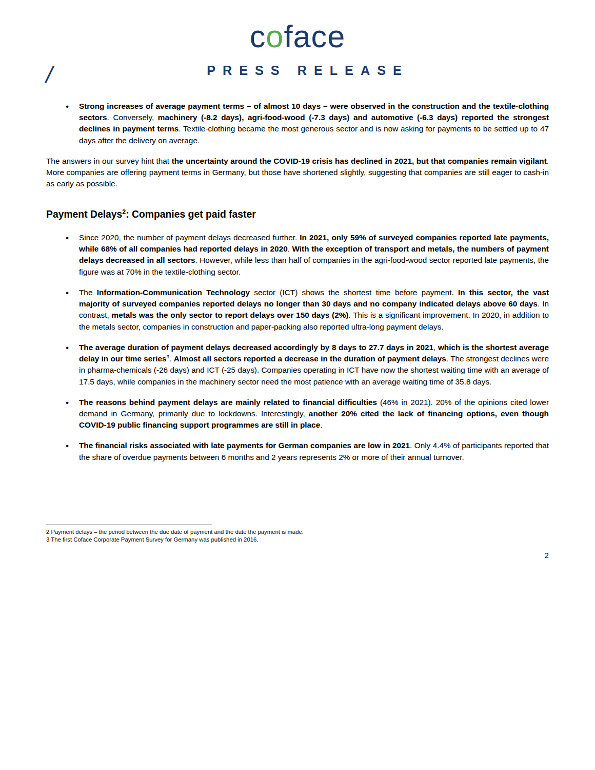coface
/
PRESS RELEASE
Strong increases of average payment terms – of almost 10 days – were observed in the construction and the textile-clothing sectors. Conversely, machinery (-8.2 days), agri-food-wood (-7.3 days) and automotive (-6.3 days) reported the strongest declines in payment terms. Textile-clothing became the most generous sector and is now asking for payments to be settled up to 47 days after the delivery on average.
The answers in our survey hint that the uncertainty around the COVID-19 crisis has declined in 2021, but that companies remain vigilant. More companies are offering payment terms in Germany, but those have shortened slightly, suggesting that companies are still eager to cash-in as early as possible.
Payment Delays2: Companies get paid faster
Since 2020, the number of payment delays decreased further. In 2021, only 59% of surveyed companies reported late payments, while 68% of all companies had reported delays in 2020. With the exception of transport and metals, the numbers of payment delays decreased in all sectors. However, while less than half of companies in the agri-food-wood sector reported late payments, the figure was at 70% in the textile-clothing sector.
The Information-Communication Technology sector (ICT) shows the shortest time before payment. In this sector, the vast majority of surveyed companies reported delays no longer than 30 days and no company indicated delays above 60 days. In contrast, metals was the only sector to report delays over 150 days (2%). This is a significant improvement. In 2020, in addition to the metals sector, companies in construction and paper-packing also reported ultra-long payment delays.
The average duration of payment delays decreased accordingly by 8 days to 27.7 days in 2021, which is the shortest average delay in our time series3. Almost all sectors reported a decrease in the duration of payment delays. The strongest declines were in pharma-chemicals (-26 days) and ICT (-25 days). Companies operating in ICT have now the shortest waiting time with an average of 17.5 days, while companies in the machinery sector need the most patience with an average waiting time of 35.8 days.
The reasons behind payment delays are mainly related to financial difficulties (46% in 2021). 20% of the opinions cited lower demand in Germany, primarily due to lockdowns. Interestingly, another 20% cited the lack of financing options, even though COVID-19 public financing support programmes are still in place.
The financial risks associated with late payments for German companies are low in 2021. Only 4.4% of participants reported that the share of overdue payments between 6 months and 2 years represents 2% or more of their annual turnover.
2 Payment delays – the period between the due date of payment and the date the payment is made.
3 The first Coface Corporate Payment Survey for Germany was published in 2016.
2